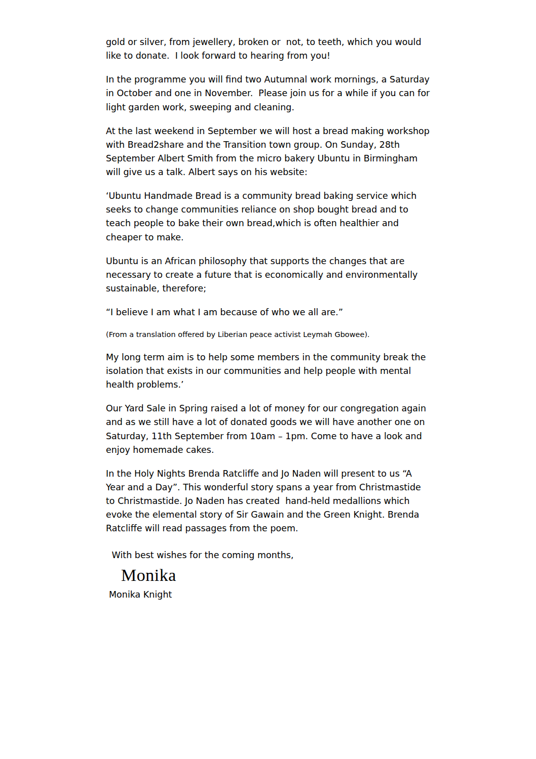gold or silver, from jewellery, broken or not, to teeth, which you would like to donate. I look forward to hearing from you!
In the programme you will find two Autumnal work mornings, a Saturday in October and one in November. Please join us for a while if you can for light garden work, sweeping and cleaning.
At the last weekend in September we will host a bread making workshop with Bread2share and the Transition town group. On Sunday, 28th September Albert Smith from the micro bakery Ubuntu in Birmingham will give us a talk. Albert says on his website:
‘Ubuntu Handmade Bread is a community bread baking service which seeks to change communities reliance on shop bought bread and to teach people to bake their own bread,which is often healthier and cheaper to make.
Ubuntu is an African philosophy that supports the changes that are necessary to create a future that is economically and environmentally sustainable, therefore;
“I believe I am what I am because of who we all are.”
(From a translation offered by Liberian peace activist Leymah Gbowee).
My long term aim is to help some members in the community break the isolation that exists in our communities and help people with mental health problems.’
Our Yard Sale in Spring raised a lot of money for our congregation again and as we still have a lot of donated goods we will have another one on Saturday, 11th September from 10am – 1pm. Come to have a look and enjoy homemade cakes.
In the Holy Nights Brenda Ratcliffe and Jo Naden will present to us “A Year and a Day”. This wonderful story spans a year from Christmastide to Christmastide. Jo Naden has created hand-held medallions which evoke the elemental story of Sir Gawain and the Green Knight. Brenda Ratcliffe will read passages from the poem.
With best wishes for the coming months,
Monika
Monika Knight